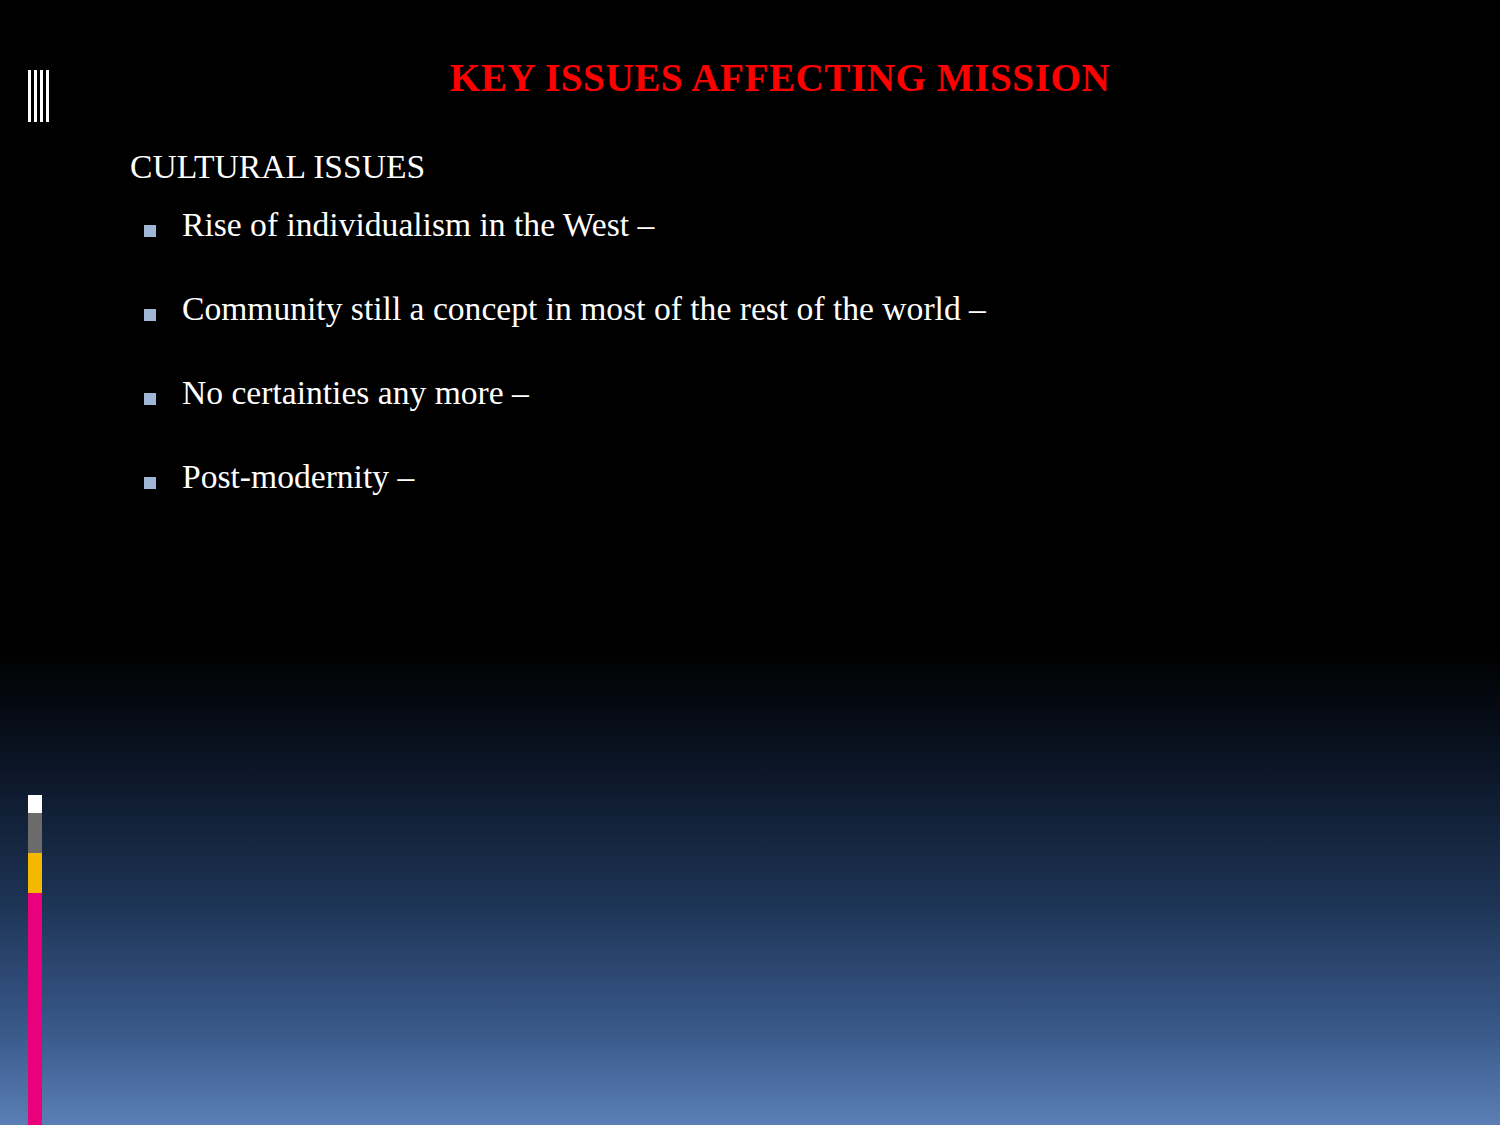KEY ISSUES AFFECTING MISSION
CULTURAL ISSUES
Rise of individualism in the West –
Community still a concept in most of the rest of the world –
No certainties any more –
Post-modernity –